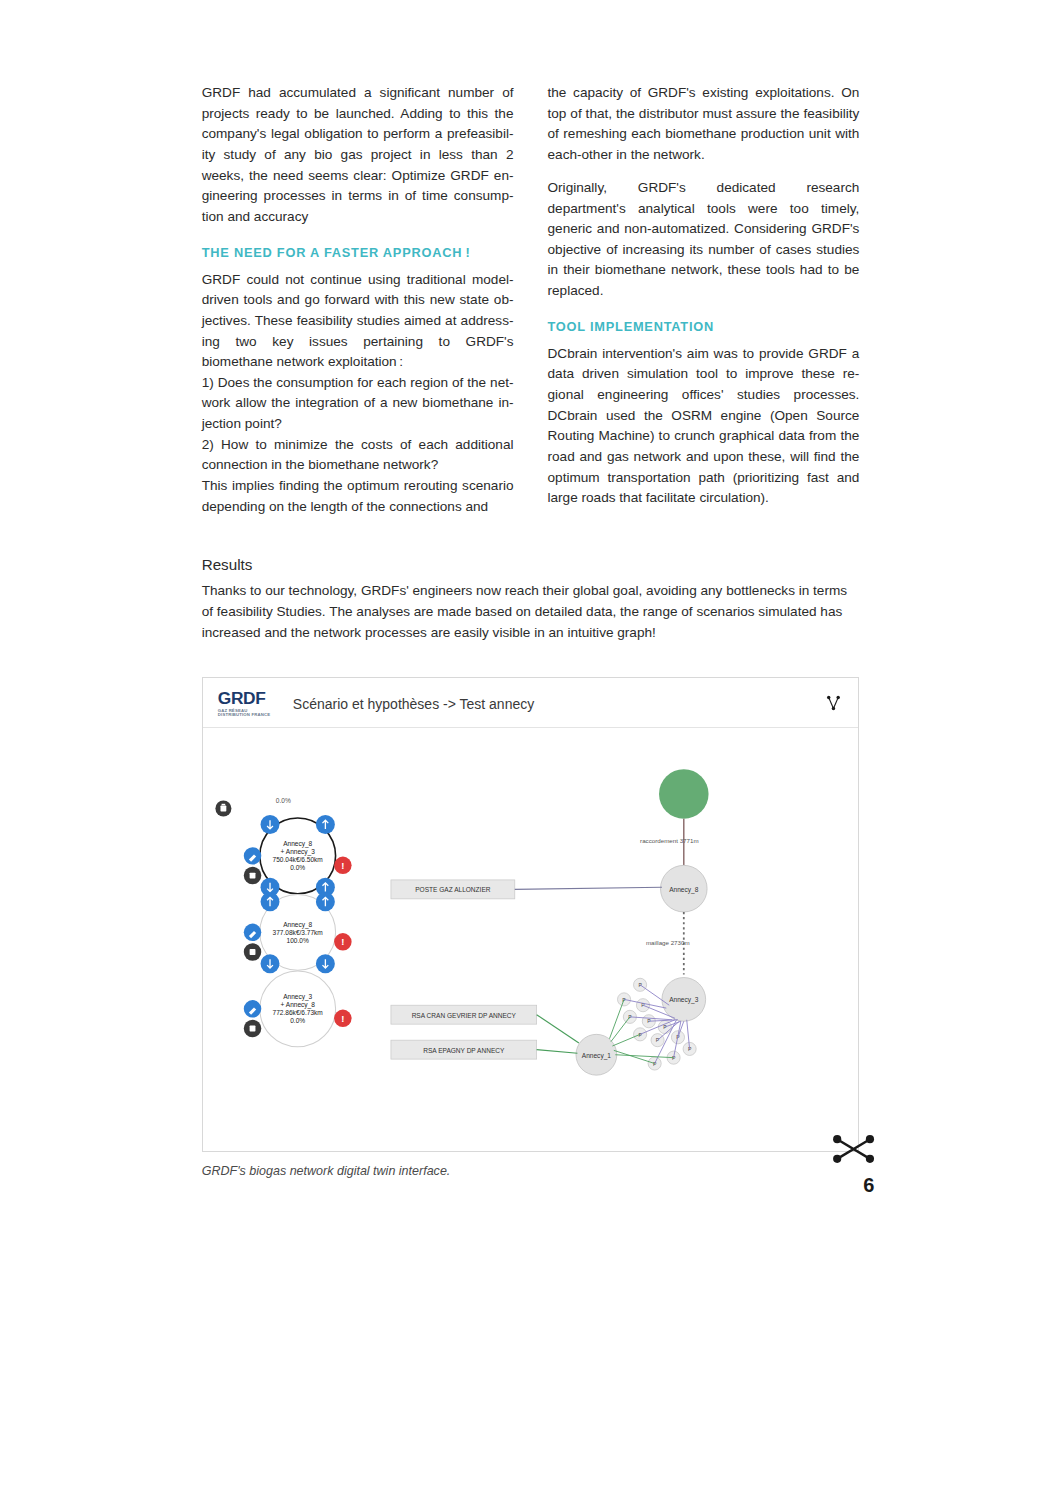GRDF had accumulated a significant number of projects ready to be launched. Adding to this the company's legal obligation to perform a prefeasibility study of any bio gas project in less than 2 weeks, the need seems clear: Optimize GRDF engineering processes in terms in of time consumption and accuracy
The need for a faster approach !
GRDF could not continue using traditional model-driven tools and go forward with this new state objectives. These feasibility studies aimed at addressing two key issues pertaining to GRDF's biomethane network exploitation :
1) Does the consumption for each region of the network allow the integration of a new biomethane injection point?
2) How to minimize the costs of each additional connection in the biomethane network?
This implies finding the optimum rerouting scenario depending on the length of the connections and
the capacity of GRDF's existing exploitations. On top of that, the distributor must assure the feasibility of remeshing each biomethane production unit with each-other in the network.
Originally, GRDF's dedicated research department's analytical tools were too timely, generic and non-automatized. Considering GRDF's objective of increasing its number of cases studies in their biomethane network, these tools had to be replaced.
Tool implementation
DCbrain intervention's aim was to provide GRDF a data driven simulation tool to improve these regional engineering offices' studies processes. DCbrain used the OSRM engine (Open Source Routing Machine) to crunch graphical data from the road and gas network and upon these, will find the optimum transportation path (prioritizing fast and large roads that facilitate circulation).
Results
Thanks to our technology, GRDFs' engineers now reach their global goal, avoiding any bottlenecks in terms of feasibility Studies. The analyses are made based on detailed data, the range of scenarios simulated has increased and the network processes are easily visible in an intuitive graph!
GRDF GAZ RÉSEAU
DISTRIBUTION FRANCE
Scénario et hypothèses -> Test annecy
0.0% Annecy_8 + Annecy_3 750.04k€/6.50km 0.0% ! Annecy_8 377.08k€/3.77km 100.0% ! Annecy_3 + Annecy_8 772.86k€/6.73km 0.0% ! POSTE GAZ ALLONZIER RSA CRAN GEVRIER DP ANNECY RSA EPAGNY DP ANNECY raccordement 3771m Annecy_8 maillage 2730m Annecy_3 Annecy_1 P P P P P P P P P P P P
GRDF's biogas network digital twin interface.
6